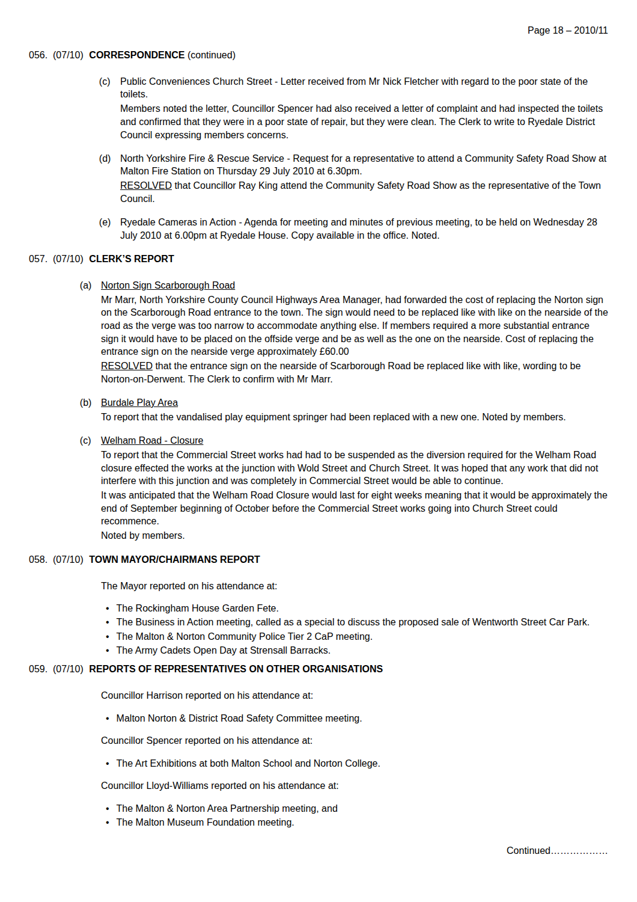Page 18 – 2010/11
056. (07/10)
CORRESPONDENCE (continued)
(c)
Public Conveniences Church Street - Letter received from Mr Nick Fletcher with regard to the poor state of the toilets.
Members noted the letter, Councillor Spencer had also received a letter of complaint and had inspected the toilets and confirmed that they were in a poor state of repair, but they were clean. The Clerk to write to Ryedale District Council expressing members concerns.
(d)
North Yorkshire Fire & Rescue Service - Request for a representative to attend a Community Safety Road Show at Malton Fire Station on Thursday 29 July 2010 at 6.30pm.
RESOLVED that Councillor Ray King attend the Community Safety Road Show as the representative of the Town Council.
(e)
Ryedale Cameras in Action - Agenda for meeting and minutes of previous meeting, to be held on Wednesday 28 July 2010 at 6.00pm at Ryedale House. Copy available in the office. Noted.
057. (07/10)
CLERK’S REPORT
(a)
Norton Sign Scarborough Road
Mr Marr, North Yorkshire County Council Highways Area Manager, had forwarded the cost of replacing the Norton sign on the Scarborough Road entrance to the town. The sign would need to be replaced like with like on the nearside of the road as the verge was too narrow to accommodate anything else. If members required a more substantial entrance sign it would have to be placed on the offside verge and be as well as the one on the nearside. Cost of replacing the entrance sign on the nearside verge approximately £60.00
RESOLVED that the entrance sign on the nearside of Scarborough Road be replaced like with like, wording to be Norton-on-Derwent. The Clerk to confirm with Mr Marr.
(b)
Burdale Play Area
To report that the vandalised play equipment springer had been replaced with a new one. Noted by members.
(c)
Welham Road - Closure
To report that the Commercial Street works had had to be suspended as the diversion required for the Welham Road closure effected the works at the junction with Wold Street and Church Street. It was hoped that any work that did not interfere with this junction and was completely in Commercial Street would be able to continue.
It was anticipated that the Welham Road Closure would last for eight weeks meaning that it would be approximately the end of September beginning of October before the Commercial Street works going into Church Street could recommence.
Noted by members.
058. (07/10)
TOWN MAYOR/CHAIRMANS REPORT
The Mayor reported on his attendance at:
The Rockingham House Garden Fete.
The Business in Action meeting, called as a special to discuss the proposed sale of Wentworth Street Car Park.
The Malton & Norton Community Police Tier 2 CaP meeting.
The Army Cadets Open Day at Strensall Barracks.
059. (07/10)
REPORTS OF REPRESENTATIVES ON OTHER ORGANISATIONS
Councillor Harrison reported on his attendance at:
Malton Norton & District Road Safety Committee meeting.
Councillor Spencer reported on his attendance at:
The Art Exhibitions at both Malton School and Norton College.
Councillor Lloyd-Williams reported on his attendance at:
The Malton & Norton Area Partnership meeting, and
The Malton Museum Foundation meeting.
Continued………………